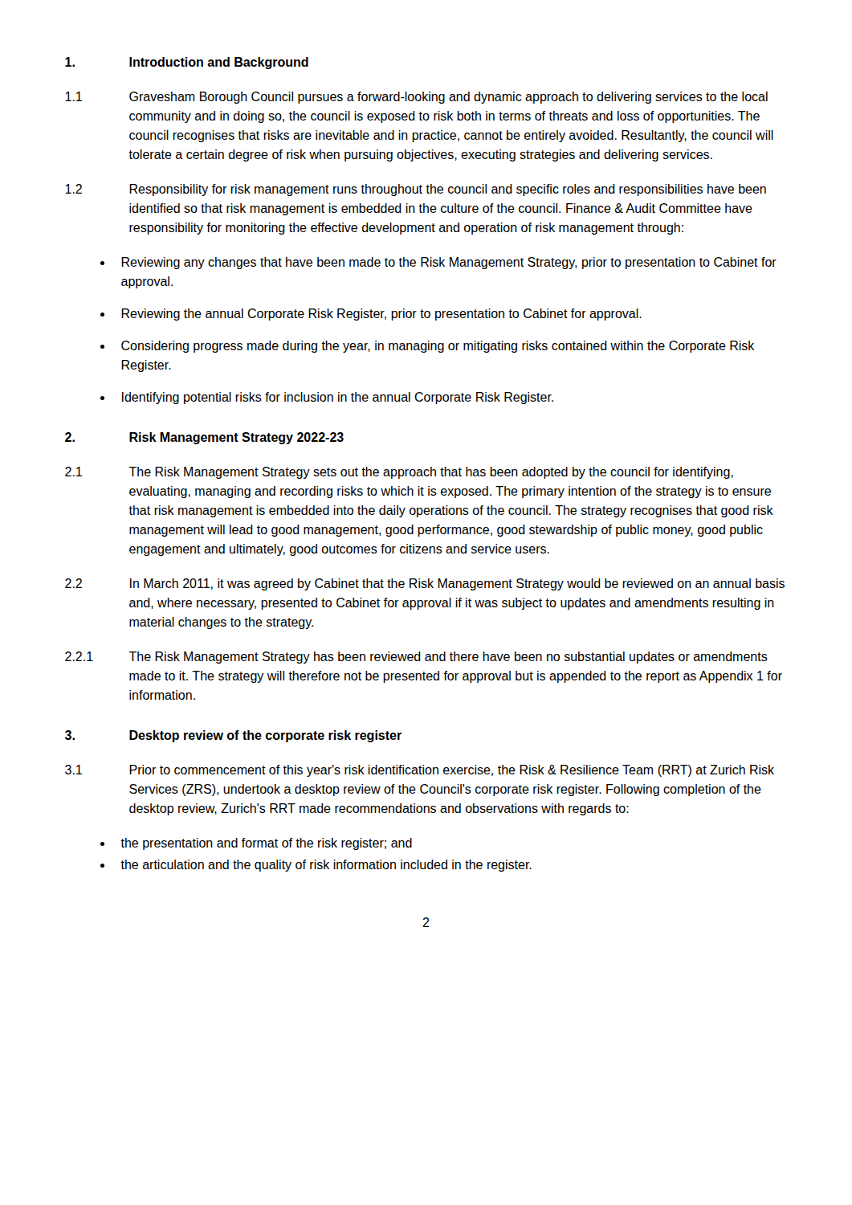1.
Introduction and Background
1.1
Gravesham Borough Council pursues a forward-looking and dynamic approach to delivering services to the local community and in doing so, the council is exposed to risk both in terms of threats and loss of opportunities. The council recognises that risks are inevitable and in practice, cannot be entirely avoided. Resultantly, the council will tolerate a certain degree of risk when pursuing objectives, executing strategies and delivering services.
1.2
Responsibility for risk management runs throughout the council and specific roles and responsibilities have been identified so that risk management is embedded in the culture of the council. Finance & Audit Committee have responsibility for monitoring the effective development and operation of risk management through:
Reviewing any changes that have been made to the Risk Management Strategy, prior to presentation to Cabinet for approval.
Reviewing the annual Corporate Risk Register, prior to presentation to Cabinet for approval.
Considering progress made during the year, in managing or mitigating risks contained within the Corporate Risk Register.
Identifying potential risks for inclusion in the annual Corporate Risk Register.
2.
Risk Management Strategy 2022-23
2.1
The Risk Management Strategy sets out the approach that has been adopted by the council for identifying, evaluating, managing and recording risks to which it is exposed. The primary intention of the strategy is to ensure that risk management is embedded into the daily operations of the council. The strategy recognises that good risk management will lead to good management, good performance, good stewardship of public money, good public engagement and ultimately, good outcomes for citizens and service users.
2.2
In March 2011, it was agreed by Cabinet that the Risk Management Strategy would be reviewed on an annual basis and, where necessary, presented to Cabinet for approval if it was subject to updates and amendments resulting in material changes to the strategy.
2.2.1
The Risk Management Strategy has been reviewed and there have been no substantial updates or amendments made to it. The strategy will therefore not be presented for approval but is appended to the report as Appendix 1 for information.
3.
Desktop review of the corporate risk register
3.1
Prior to commencement of this year's risk identification exercise, the Risk & Resilience Team (RRT) at Zurich Risk Services (ZRS), undertook a desktop review of the Council's corporate risk register. Following completion of the desktop review, Zurich's RRT made recommendations and observations with regards to:
the presentation and format of the risk register; and
the articulation and the quality of risk information included in the register.
2